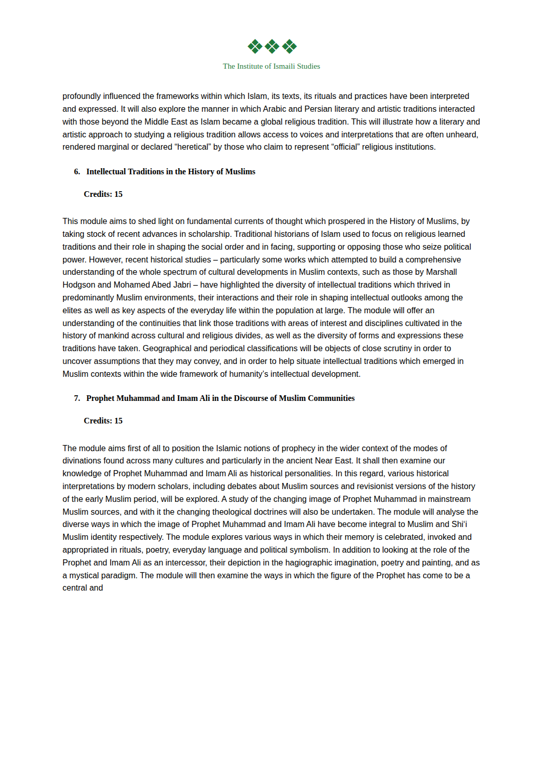❖❖❖ The Institute of Ismaili Studies
profoundly influenced the frameworks within which Islam, its texts, its rituals and practices have been interpreted and expressed. It will also explore the manner in which Arabic and Persian literary and artistic traditions interacted with those beyond the Middle East as Islam became a global religious tradition. This will illustrate how a literary and artistic approach to studying a religious tradition allows access to voices and interpretations that are often unheard, rendered marginal or declared “heretical” by those who claim to represent “official” religious institutions.
6. Intellectual Traditions in the History of Muslims
Credits: 15
This module aims to shed light on fundamental currents of thought which prospered in the History of Muslims, by taking stock of recent advances in scholarship. Traditional historians of Islam used to focus on religious learned traditions and their role in shaping the social order and in facing, supporting or opposing those who seize political power. However, recent historical studies – particularly some works which attempted to build a comprehensive understanding of the whole spectrum of cultural developments in Muslim contexts, such as those by Marshall Hodgson and Mohamed Abed Jabri – have highlighted the diversity of intellectual traditions which thrived in predominantly Muslim environments, their interactions and their role in shaping intellectual outlooks among the elites as well as key aspects of the everyday life within the population at large. The module will offer an understanding of the continuities that link those traditions with areas of interest and disciplines cultivated in the history of mankind across cultural and religious divides, as well as the diversity of forms and expressions these traditions have taken. Geographical and periodical classifications will be objects of close scrutiny in order to uncover assumptions that they may convey, and in order to help situate intellectual traditions which emerged in Muslim contexts within the wide framework of humanity’s intellectual development.
7. Prophet Muhammad and Imam Ali in the Discourse of Muslim Communities
Credits: 15
The module aims first of all to position the Islamic notions of prophecy in the wider context of the modes of divinations found across many cultures and particularly in the ancient Near East. It shall then examine our knowledge of Prophet Muhammad and Imam Ali as historical personalities. In this regard, various historical interpretations by modern scholars, including debates about Muslim sources and revisionist versions of the history of the early Muslim period, will be explored. A study of the changing image of Prophet Muhammad in mainstream Muslim sources, and with it the changing theological doctrines will also be undertaken. The module will analyse the diverse ways in which the image of Prophet Muhammad and Imam Ali have become integral to Muslim and Shi‘i Muslim identity respectively. The module explores various ways in which their memory is celebrated, invoked and appropriated in rituals, poetry, everyday language and political symbolism. In addition to looking at the role of the Prophet and Imam Ali as an intercessor, their depiction in the hagiographic imagination, poetry and painting, and as a mystical paradigm. The module will then examine the ways in which the figure of the Prophet has come to be a central and